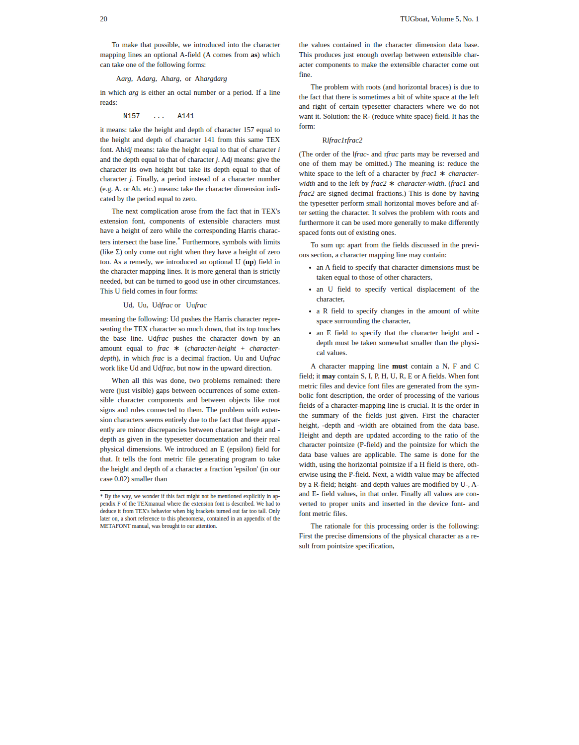20
TUGboat, Volume 5, No. 1
To make that possible, we introduced into the character mapping lines an optional A-field (A comes from as) which can take one of the following forms:
Aarg, Adarg, Aharg, or Ahargdarg
in which arg is either an octal number or a period. If a line reads:
N157 ... A141
it means: take the height and depth of character 157 equal to the height and depth of character 141 from this same TEX font. Ahidj means: take the height equal to that of character i and the depth equal to that of character j. Adj means: give the character its own height but take its depth equal to that of character j. Finally, a period instead of a character number (e.g. A. or Ah. etc.) means: take the character dimension indicated by the period equal to zero.
The next complication arose from the fact that in TEX's extension font, components of extensible characters must have a height of zero while the corresponding Harris characters intersect the base line.* Furthermore, symbols with limits (like Σ) only come out right when they have a height of zero too. As a remedy, we introduced an optional U (up) field in the character mapping lines. It is more general than is strictly needed, but can be turned to good use in other circumstances. This U field comes in four forms:
Ud, Uu, Udfrac or Uufrac
meaning the following: Ud pushes the Harris character representing the TEX character so much down, that its top touches the base line. Udfrac pushes the character down by an amount equal to frac ∗ (character-height + character-depth), in which frac is a decimal fraction. Uu and Uufrac work like Ud and Udfrac, but now in the upward direction.
When all this was done, two problems remained: there were (just visible) gaps between occurrences of some extensible character components and between objects like root signs and rules connected to them. The problem with extension characters seems entirely due to the fact that there apparently are minor discrepancies between character height and -depth as given in the typesetter documentation and their real physical dimensions. We introduced an E (epsilon) field for that. It tells the font metric file generating program to take the height and depth of a character a fraction 'epsilon' (in our case 0.02) smaller than
* By the way, we wonder if this fact might not be mentioned explicitly in appendix F of the TEXmanual where the extension font is described. We had to deduce it from TEX's behavior when big brackets turned out far too tall. Only later on, a short reference to this phenomena, contained in an appendix of the METAFONT manual, was brought to our attention.
the values contained in the character dimension data base. This produces just enough overlap between extensible character components to make the extensible character come out fine.
The problem with roots (and horizontal braces) is due to the fact that there is sometimes a bit of white space at the left and right of certain typesetter characters where we do not want it. Solution: the R- (reduce white space) field. It has the form:
Rlfrac1rfrac2
(The order of the lfrac- and rfrac parts may be reversed and one of them may be omitted.) The meaning is: reduce the white space to the left of a character by frac1 ∗ character-width and to the left by frac2 ∗ character-width. (frac1 and frac2 are signed decimal fractions.) This is done by having the typesetter perform small horizontal moves before and after setting the character. It solves the problem with roots and furthermore it can be used more generally to make differently spaced fonts out of existing ones.
To sum up: apart from the fields discussed in the previous section, a character mapping line may contain:
an A field to specify that character dimensions must be taken equal to those of other characters,
an U field to specify vertical displacement of the character,
a R field to specify changes in the amount of white space surrounding the character,
an E field to specify that the character height and -depth must be taken somewhat smaller than the physical values.
A character mapping line must contain a N, F and C field; it may contain S, I, P, H, U, R, E or A fields. When font metric files and device font files are generated from the symbolic font description, the order of processing of the various fields of a character-mapping line is crucial. It is the order in the summary of the fields just given. First the character height, -depth and -width are obtained from the data base. Height and depth are updated according to the ratio of the character pointsize (P-field) and the pointsize for which the data base values are applicable. The same is done for the width, using the horizontal pointsize if a H field is there, otherwise using the P-field. Next, a width value may be affected by a R-field; height- and depth values are modified by U-, A- and E- field values, in that order. Finally all values are converted to proper units and inserted in the device font- and font metric files.
The rationale for this processing order is the following: First the precise dimensions of the physical character as a result from pointsize specification,